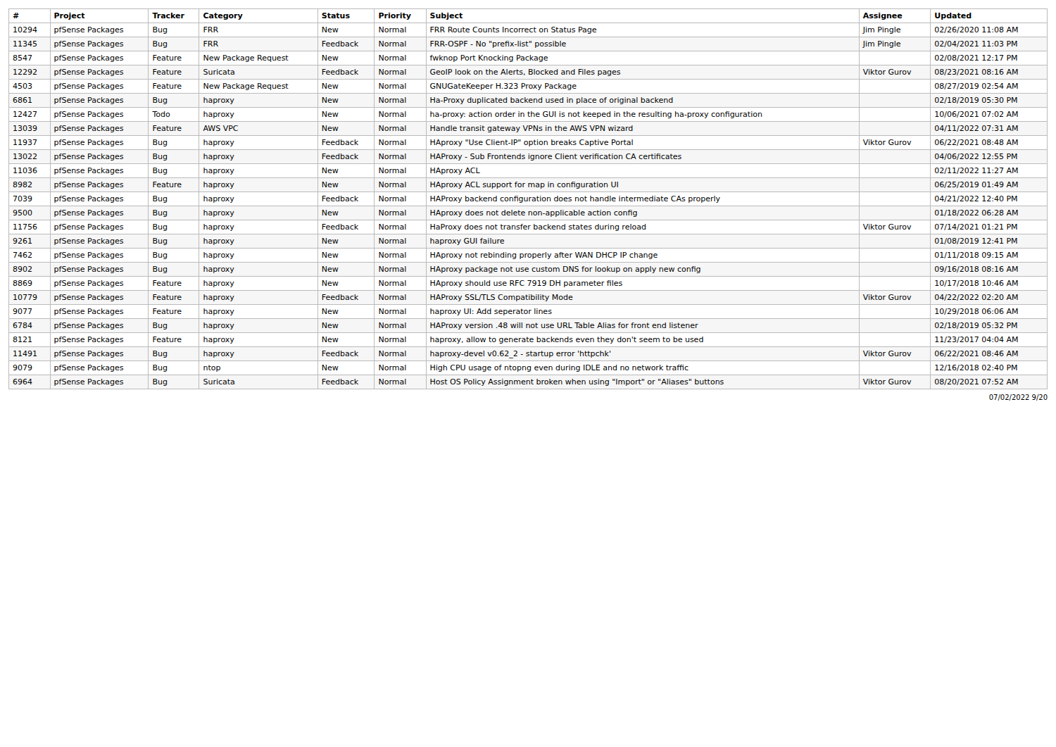| # | Project | Tracker | Category | Status | Priority | Subject | Assignee | Updated |
| --- | --- | --- | --- | --- | --- | --- | --- | --- |
| 10294 | pfSense Packages | Bug | FRR | New | Normal | FRR Route Counts Incorrect on Status Page | Jim Pingle | 02/26/2020 11:08 AM |
| 11345 | pfSense Packages | Bug | FRR | Feedback | Normal | FRR-OSPF - No "prefix-list" possible | Jim Pingle | 02/04/2021 11:03 PM |
| 8547 | pfSense Packages | Feature | New Package Request | New | Normal | fwknop Port Knocking Package | | 02/08/2021 12:17 PM |
| 12292 | pfSense Packages | Feature | Suricata | Feedback | Normal | GeoIP look on the Alerts, Blocked and Files pages | Viktor Gurov | 08/23/2021 08:16 AM |
| 4503 | pfSense Packages | Feature | New Package Request | New | Normal | GNUGateKeeper H.323 Proxy Package | | 08/27/2019 02:54 AM |
| 6861 | pfSense Packages | Bug | haproxy | New | Normal | Ha-Proxy duplicated backend used in place of original backend | | 02/18/2019 05:30 PM |
| 12427 | pfSense Packages | Todo | haproxy | New | Normal | ha-proxy: action order in the GUI is not keeped in the resulting ha-proxy configuration | | 10/06/2021 07:02 AM |
| 13039 | pfSense Packages | Feature | AWS VPC | New | Normal | Handle transit gateway VPNs in the AWS VPN wizard | | 04/11/2022 07:31 AM |
| 11937 | pfSense Packages | Bug | haproxy | Feedback | Normal | HAproxy "Use Client-IP" option breaks Captive Portal | Viktor Gurov | 06/22/2021 08:48 AM |
| 13022 | pfSense Packages | Bug | haproxy | Feedback | Normal | HAProxy - Sub Frontends ignore Client verification CA certificates | | 04/06/2022 12:55 PM |
| 11036 | pfSense Packages | Bug | haproxy | New | Normal | HAproxy ACL | | 02/11/2022 11:27 AM |
| 8982 | pfSense Packages | Feature | haproxy | New | Normal | HAproxy ACL support for map in configuration UI | | 06/25/2019 01:49 AM |
| 7039 | pfSense Packages | Bug | haproxy | Feedback | Normal | HAProxy backend configuration does not handle intermediate CAs properly | | 04/21/2022 12:40 PM |
| 9500 | pfSense Packages | Bug | haproxy | New | Normal | HAproxy does not delete non-applicable action config | | 01/18/2022 06:28 AM |
| 11756 | pfSense Packages | Bug | haproxy | Feedback | Normal | HaProxy does not transfer backend states during reload | Viktor Gurov | 07/14/2021 01:21 PM |
| 9261 | pfSense Packages | Bug | haproxy | New | Normal | haproxy GUI failure | | 01/08/2019 12:41 PM |
| 7462 | pfSense Packages | Bug | haproxy | New | Normal | HAproxy not rebinding properly after WAN DHCP IP change | | 01/11/2018 09:15 AM |
| 8902 | pfSense Packages | Bug | haproxy | New | Normal | HAproxy package not use custom DNS for lookup on apply new config | | 09/16/2018 08:16 AM |
| 8869 | pfSense Packages | Feature | haproxy | New | Normal | HAproxy should use RFC 7919 DH parameter files | | 10/17/2018 10:46 AM |
| 10779 | pfSense Packages | Feature | haproxy | Feedback | Normal | HAProxy SSL/TLS Compatibility Mode | Viktor Gurov | 04/22/2022 02:20 AM |
| 9077 | pfSense Packages | Feature | haproxy | New | Normal | haproxy UI: Add seperator lines | | 10/29/2018 06:06 AM |
| 6784 | pfSense Packages | Bug | haproxy | New | Normal | HAProxy version .48 will not use URL Table Alias for front end listener | | 02/18/2019 05:32 PM |
| 8121 | pfSense Packages | Feature | haproxy | New | Normal | haproxy, allow to generate backends even they don't seem to be used | | 11/23/2017 04:04 AM |
| 11491 | pfSense Packages | Bug | haproxy | Feedback | Normal | haproxy-devel v0.62_2 - startup error 'httpchk' | Viktor Gurov | 06/22/2021 08:46 AM |
| 9079 | pfSense Packages | Bug | ntop | New | Normal | High CPU usage of ntopng even during IDLE and no network traffic | | 12/16/2018 02:40 PM |
| 6964 | pfSense Packages | Bug | Suricata | Feedback | Normal | Host OS Policy Assignment broken when using "Import" or "Aliases" buttons | Viktor Gurov | 08/20/2021 07:52 AM |
07/02/2022 9/20